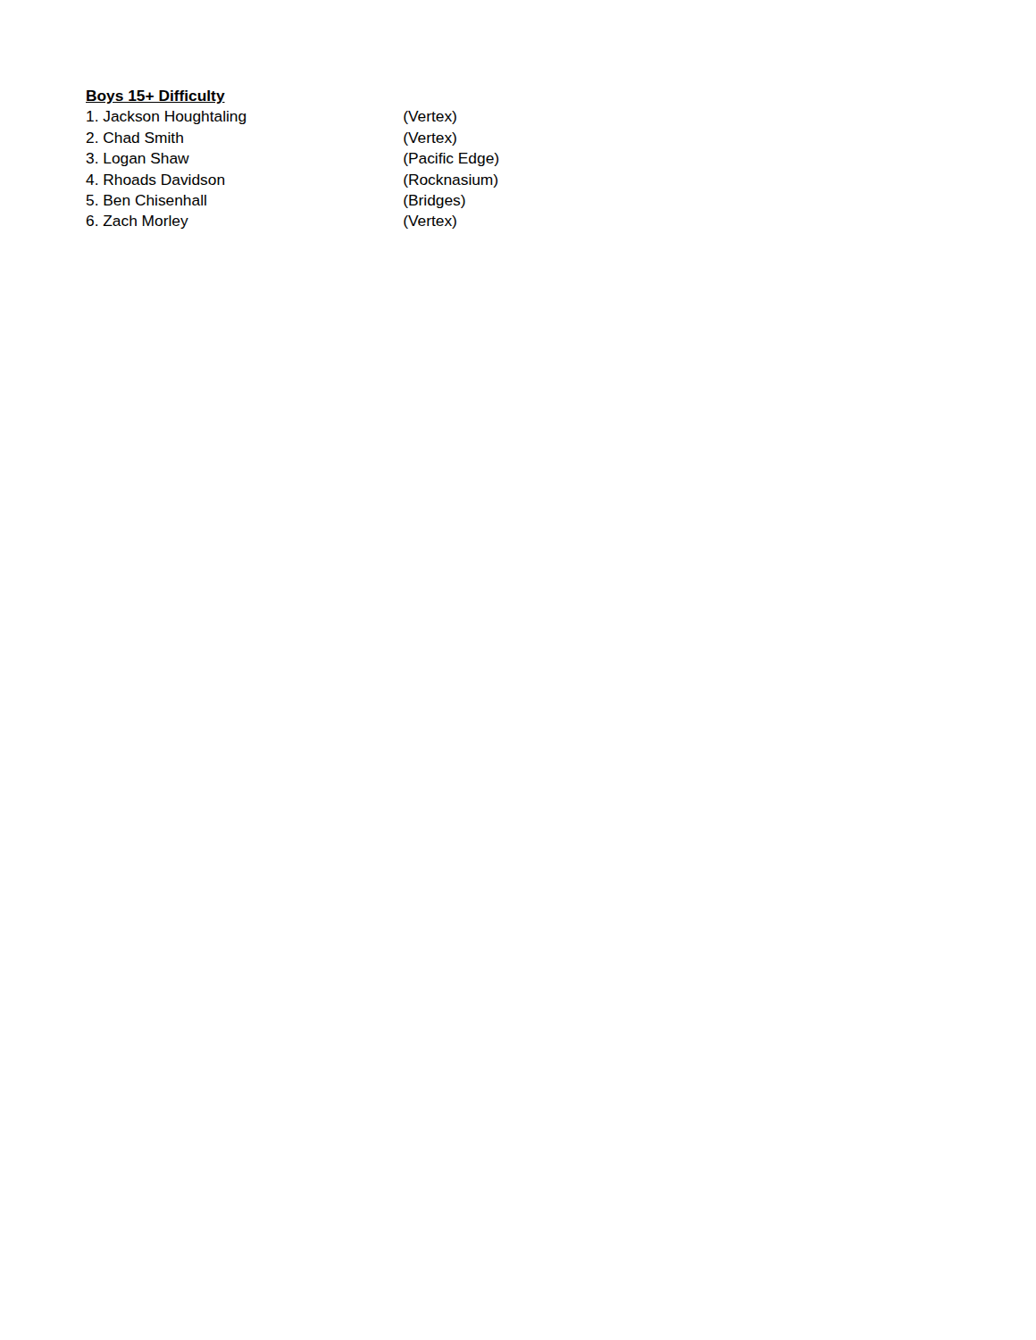Boys 15+ Difficulty
| 1. Jackson Houghtaling | (Vertex) |
| 2. Chad Smith | (Vertex) |
| 3. Logan Shaw | (Pacific Edge) |
| 4. Rhoads Davidson | (Rocknasium) |
| 5. Ben Chisenhall | (Bridges) |
| 6. Zach Morley | (Vertex) |